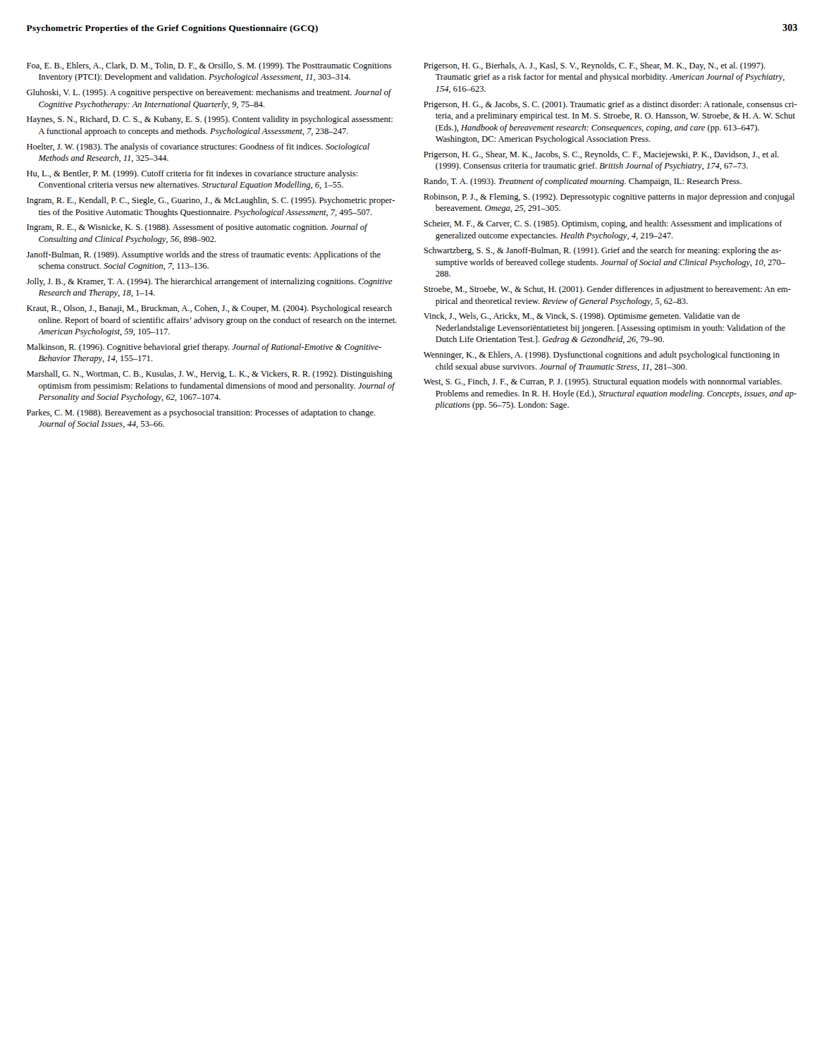Psychometric Properties of the Grief Cognitions Questionnaire (GCQ) 303
Foa, E. B., Ehlers, A., Clark, D. M., Tolin, D. F., & Orsillo, S. M. (1999). The Posttraumatic Cognitions Inventory (PTCI): Development and validation. Psychological Assessment, 11, 303–314.
Gluhoski, V. L. (1995). A cognitive perspective on bereavement: mechanisms and treatment. Journal of Cognitive Psychotherapy: An International Quarterly, 9, 75–84.
Haynes, S. N., Richard, D. C. S., & Kubany, E. S. (1995). Content validity in psychological assessment: A functional approach to concepts and methods. Psychological Assessment, 7, 238–247.
Hoelter, J. W. (1983). The analysis of covariance structures: Goodness of fit indices. Sociological Methods and Research, 11, 325–344.
Hu, L., & Bentler, P. M. (1999). Cutoff criteria for fit indexes in covariance structure analysis: Conventional criteria versus new alternatives. Structural Equation Modelling, 6, 1–55.
Ingram, R. E., Kendall, P. C., Siegle, G., Guarino, J., & McLaughlin, S. C. (1995). Psychometric properties of the Positive Automatic Thoughts Questionnaire. Psychological Assessment, 7, 495–507.
Ingram, R. E., & Wisnicke, K. S. (1988). Assessment of positive automatic cognition. Journal of Consulting and Clinical Psychology, 56, 898–902.
Janoff-Bulman, R. (1989). Assumptive worlds and the stress of traumatic events: Applications of the schema construct. Social Cognition, 7, 113–136.
Jolly, J. B., & Kramer, T. A. (1994). The hierarchical arrangement of internalizing cognitions. Cognitive Research and Therapy, 18, 1–14.
Kraut, R., Olson, J., Banaji, M., Bruckman, A., Cohen, J., & Couper, M. (2004). Psychological research online. Report of board of scientific affairs’ advisory group on the conduct of research on the internet. American Psychologist, 59, 105–117.
Malkinson, R. (1996). Cognitive behavioral grief therapy. Journal of Rational-Emotive & Cognitive-Behavior Therapy, 14, 155–171.
Marshall, G. N., Wortman, C. B., Kusulas, J. W., Hervig, L. K., & Vickers, R. R. (1992). Distinguishing optimism from pessimism: Relations to fundamental dimensions of mood and personality. Journal of Personality and Social Psychology, 62, 1067–1074.
Parkes, C. M. (1988). Bereavement as a psychosocial transition: Processes of adaptation to change. Journal of Social Issues, 44, 53–66.
Prigerson, H. G., Bierhals, A. J., Kasl, S. V., Reynolds, C. F., Shear, M. K., Day, N., et al. (1997). Traumatic grief as a risk factor for mental and physical morbidity. American Journal of Psychiatry, 154, 616–623.
Prigerson, H. G., & Jacobs, S. C. (2001). Traumatic grief as a distinct disorder: A rationale, consensus criteria, and a preliminary empirical test. In M. S. Stroebe, R. O. Hansson, W. Stroebe, & H. A. W. Schut (Eds.), Handbook of bereavement research: Consequences, coping, and care (pp. 613–647). Washington, DC: American Psychological Association Press.
Prigerson, H. G., Shear, M. K., Jacobs, S. C., Reynolds, C. F., Maciejewski, P. K., Davidson, J., et al. (1999). Consensus criteria for traumatic grief. British Journal of Psychiatry, 174, 67–73.
Rando, T. A. (1993). Treatment of complicated mourning. Champaign, IL: Research Press.
Robinson, P. J., & Fleming, S. (1992). Depressotypic cognitive patterns in major depression and conjugal bereavement. Omega, 25, 291–305.
Scheier, M. F., & Carver, C. S. (1985). Optimism, coping, and health: Assessment and implications of generalized outcome expectancies. Health Psychology, 4, 219–247.
Schwartzberg, S. S., & Janoff-Bulman, R. (1991). Grief and the search for meaning: exploring the assumptive worlds of bereaved college students. Journal of Social and Clinical Psychology, 10, 270–288.
Stroebe, M., Stroebe, W., & Schut, H. (2001). Gender differences in adjustment to bereavement: An empirical and theoretical review. Review of General Psychology, 5, 62–83.
Vinck, J., Wels, G., Arickx, M., & Vinck, S. (1998). Optimisme gemeten. Validatie van de Nederlandstalige Levensoriëntatietest bij jongeren. [Assessing optimism in youth: Validation of the Dutch Life Orientation Test.]. Gedrag & Gezondheid, 26, 79–90.
Wenninger, K., & Ehlers, A. (1998). Dysfunctional cognitions and adult psychological functioning in child sexual abuse survivors. Journal of Traumatic Stress, 11, 281–300.
West, S. G., Finch, J. F., & Curran, P. J. (1995). Structural equation models with nonnormal variables. Problems and remedies. In R. H. Hoyle (Ed.), Structural equation modeling. Concepts, issues, and applications (pp. 56–75). London: Sage.